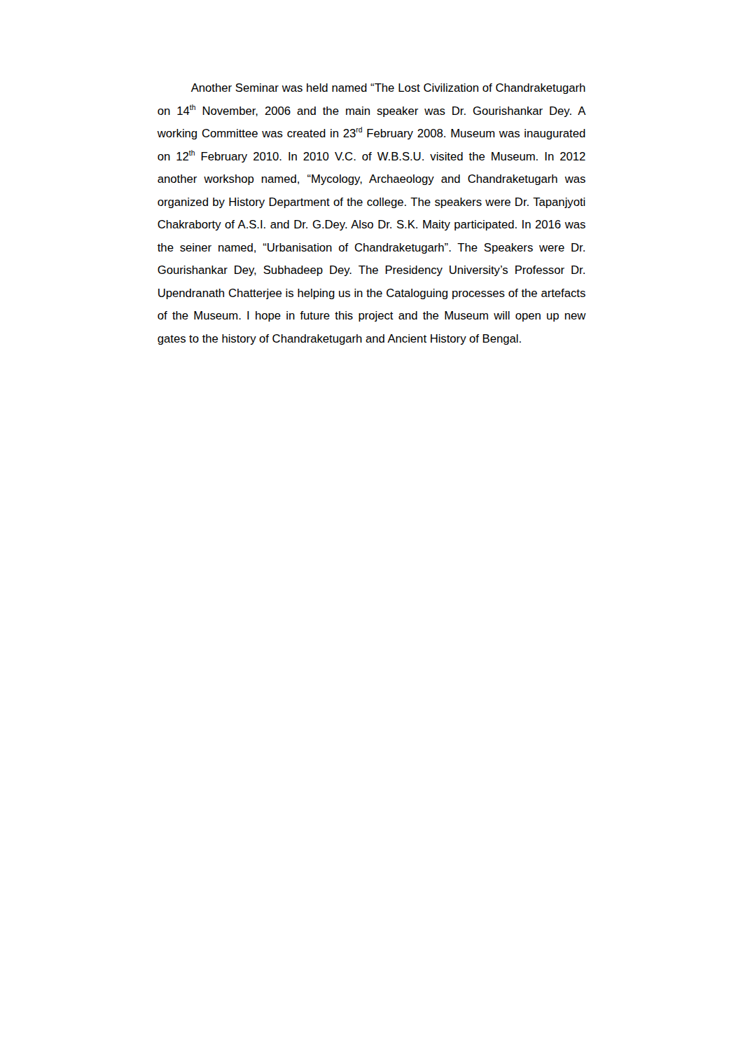Another Seminar was held named “The Lost Civilization of Chandraketugarh on 14th November, 2006 and the main speaker was Dr. Gourishankar Dey. A working Committee was created in 23rd February 2008. Museum was inaugurated on 12th February 2010. In 2010 V.C. of W.B.S.U. visited the Museum. In 2012 another workshop named, “Mycology, Archaeology and Chandraketugarh was organized by History Department of the college. The speakers were Dr. Tapanjyoti Chakraborty of A.S.I. and Dr. G.Dey. Also Dr. S.K. Maity participated. In 2016 was the seiner named, “Urbanisation of Chandraketugarh”. The Speakers were Dr. Gourishankar Dey, Subhadeep Dey. The Presidency University’s Professor Dr. Upendranath Chatterjee is helping us in the Cataloguing processes of the artefacts of the Museum. I hope in future this project and the Museum will open up new gates to the history of Chandraketugarh and Ancient History of Bengal.